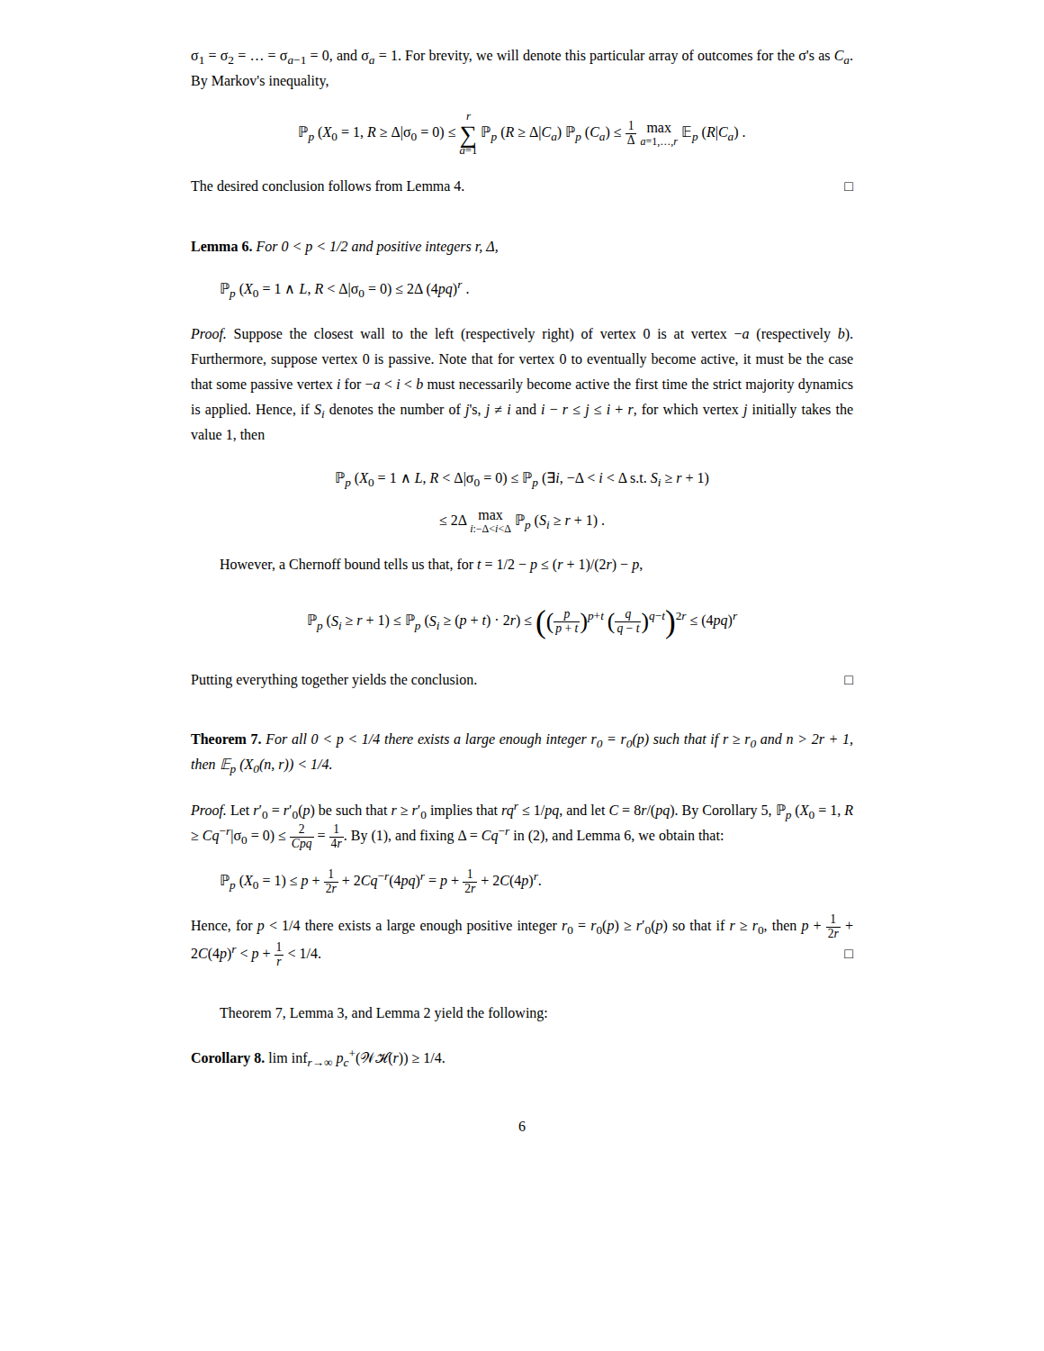σ1 = σ2 = … = σa−1 = 0, and σa = 1. For brevity, we will denote this particular array of outcomes for the σ's as Ca. By Markov's inequality,
ℙp (X0 = 1, R ≥ Δ|σ0 = 0) ≤ r∑a=1 ℙp (R ≥ Δ|Ca) ℙp (Ca) ≤ 1 Δ max a=1,…,r 𝔼p (R|Ca) .
The desired conclusion follows from Lemma 4. □
Lemma 6. For 0 < p < 1/2 and positive integers r, Δ,
ℙp (X0 = 1 ∧ L, R < Δ|σ0 = 0) ≤ 2Δ (4pq)r .
Proof. Suppose the closest wall to the left (respectively right) of vertex 0 is at vertex −a (respectively b). Furthermore, suppose vertex 0 is passive. Note that for vertex 0 to eventually become active, it must be the case that some passive vertex i for −a < i < b must necessarily become active the first time the strict majority dynamics is applied. Hence, if Si denotes the number of j's, j ≠ i and i − r ≤ j ≤ i + r, for which vertex j initially takes the value 1, then
ℙp (X0 = 1 ∧ L, R < Δ|σ0 = 0) ≤ ℙp (∃i, −Δ < i < Δ s.t. Si ≥ r + 1)
≤ 2Δ max i:−Δ<i<Δ ℙp (Si ≥ r + 1) .
However, a Chernoff bound tells us that, for t = 1/2 − p ≤ (r + 1)/(2r) − p,
ℙp (Si ≥ r + 1) ≤ ℙp (Si ≥ (p + t) · 2r) ≤ ((pp + t)p+t (qq − t)q−t)2r ≤ (4pq)r
Putting everything together yields the conclusion. □
Theorem 7. For all 0 < p < 1/4 there exists a large enough integer r0 = r0(p) such that if r ≥ r0 and n > 2r + 1, then 𝔼p (X0(n, r)) < 1/4.
Proof. Let r′0 = r′0(p) be such that r ≥ r′0 implies that rqr ≤ 1/pq, and let C = 8r/(pq). By Corollary 5, ℙp (X0 = 1, R ≥ Cq−r|σ0 = 0) ≤ 2 Cpq = 14r. By (1), and fixing Δ = Cq−r in (2), and Lemma 6, we obtain that:
ℙp (X0 = 1) ≤ p + 12r + 2Cq−r(4pq)r = p + 12r + 2C(4p)r.
Hence, for p < 1/4 there exists a large enough positive integer r0 = r0(p) ≥ r′0(p) so that if r ≥ r0, then p + 12r + 2C(4p)r < p + 1 r < 1/4. □
Theorem 7, Lemma 3, and Lemma 2 yield the following:
Corollary 8. lim infr→∞ pc+(𝒲ℋ(r)) ≥ 1/4.
6